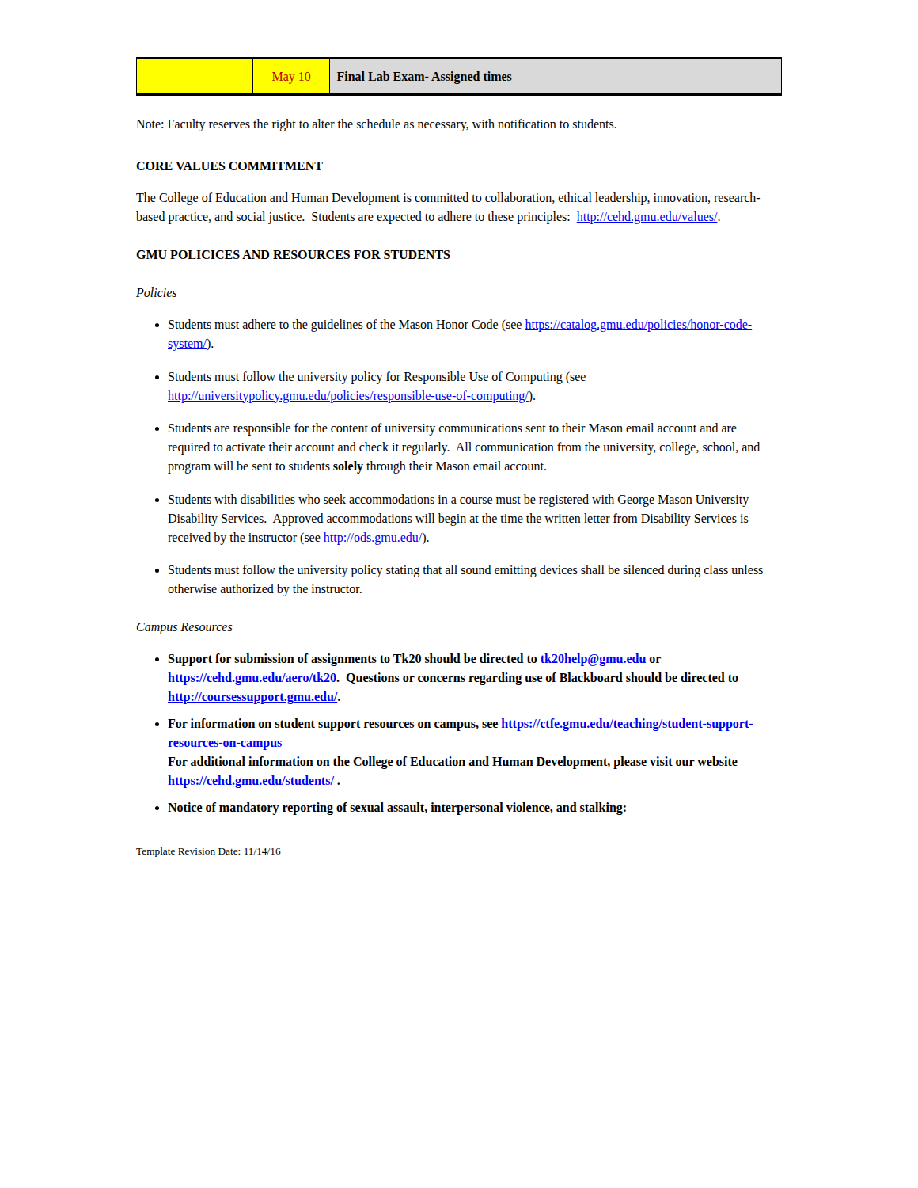| | | May 10 | Final Lab Exam- Assigned times | |
Note: Faculty reserves the right to alter the schedule as necessary, with notification to students.
CORE VALUES COMMITMENT
The College of Education and Human Development is committed to collaboration, ethical leadership, innovation, research-based practice, and social justice. Students are expected to adhere to these principles: http://cehd.gmu.edu/values/.
GMU POLICICES AND RESOURCES FOR STUDENTS
Policies
Students must adhere to the guidelines of the Mason Honor Code (see https://catalog.gmu.edu/policies/honor-code-system/).
Students must follow the university policy for Responsible Use of Computing (see http://universitypolicy.gmu.edu/policies/responsible-use-of-computing/).
Students are responsible for the content of university communications sent to their Mason email account and are required to activate their account and check it regularly. All communication from the university, college, school, and program will be sent to students solely through their Mason email account.
Students with disabilities who seek accommodations in a course must be registered with George Mason University Disability Services. Approved accommodations will begin at the time the written letter from Disability Services is received by the instructor (see http://ods.gmu.edu/).
Students must follow the university policy stating that all sound emitting devices shall be silenced during class unless otherwise authorized by the instructor.
Campus Resources
Support for submission of assignments to Tk20 should be directed to tk20help@gmu.edu or https://cehd.gmu.edu/aero/tk20. Questions or concerns regarding use of Blackboard should be directed to http://coursessupport.gmu.edu/.
For information on student support resources on campus, see https://ctfe.gmu.edu/teaching/student-support-resources-on-campus
For additional information on the College of Education and Human Development, please visit our website https://cehd.gmu.edu/students/ .
Notice of mandatory reporting of sexual assault, interpersonal violence, and stalking:
Template Revision Date: 11/14/16